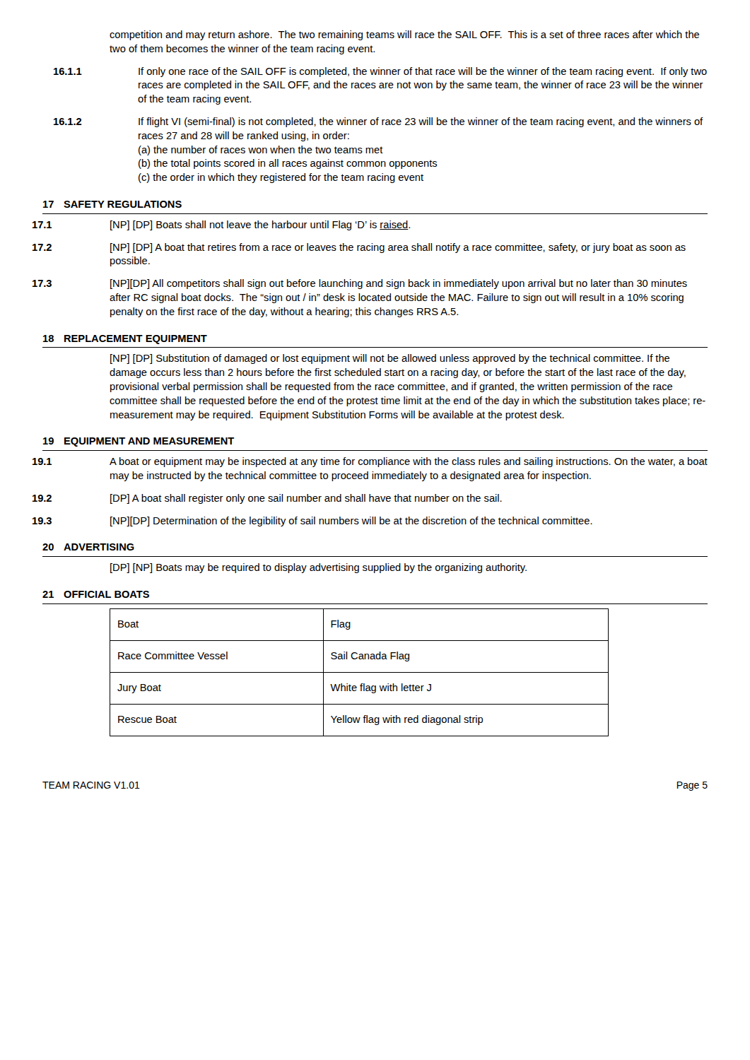competition and may return ashore. The two remaining teams will race the SAIL OFF. This is a set of three races after which the two of them becomes the winner of the team racing event.
16.1.1 If only one race of the SAIL OFF is completed, the winner of that race will be the winner of the team racing event. If only two races are completed in the SAIL OFF, and the races are not won by the same team, the winner of race 23 will be the winner of the team racing event.
16.1.2 If flight VI (semi-final) is not completed, the winner of race 23 will be the winner of the team racing event, and the winners of races 27 and 28 will be ranked using, in order:
(a) the number of races won when the two teams met
(b) the total points scored in all races against common opponents
(c) the order in which they registered for the team racing event
17 SAFETY REGULATIONS
17.1[NP] [DP] Boats shall not leave the harbour until Flag ‘D’ is raised.
17.2[NP] [DP] A boat that retires from a race or leaves the racing area shall notify a race committee, safety, or jury boat as soon as possible.
17.3[NP][DP] All competitors shall sign out before launching and sign back in immediately upon arrival but no later than 30 minutes after RC signal boat docks. The “sign out / in” desk is located outside the MAC. Failure to sign out will result in a 10% scoring penalty on the first race of the day, without a hearing; this changes RRS A.5.
18 REPLACEMENT EQUIPMENT
[NP] [DP] Substitution of damaged or lost equipment will not be allowed unless approved by the technical committee. If the damage occurs less than 2 hours before the first scheduled start on a racing day, or before the start of the last race of the day, provisional verbal permission shall be requested from the race committee, and if granted, the written permission of the race committee shall be requested before the end of the protest time limit at the end of the day in which the substitution takes place; re-measurement may be required. Equipment Substitution Forms will be available at the protest desk.
19 EQUIPMENT AND MEASUREMENT
19.1 A boat or equipment may be inspected at any time for compliance with the class rules and sailing instructions. On the water, a boat may be instructed by the technical committee to proceed immediately to a designated area for inspection.
19.2[DP] A boat shall register only one sail number and shall have that number on the sail.
19.3[NP][DP] Determination of the legibility of sail numbers will be at the discretion of the technical committee.
20 ADVERTISING
[DP] [NP] Boats may be required to display advertising supplied by the organizing authority.
21 OFFICIAL BOATS
| Boat | Flag |
| Race Committee Vessel | Sail Canada Flag |
| Jury Boat | White flag with letter J |
| Rescue Boat | Yellow flag with red diagonal strip |
TEAM RACING V1.01 Page 5